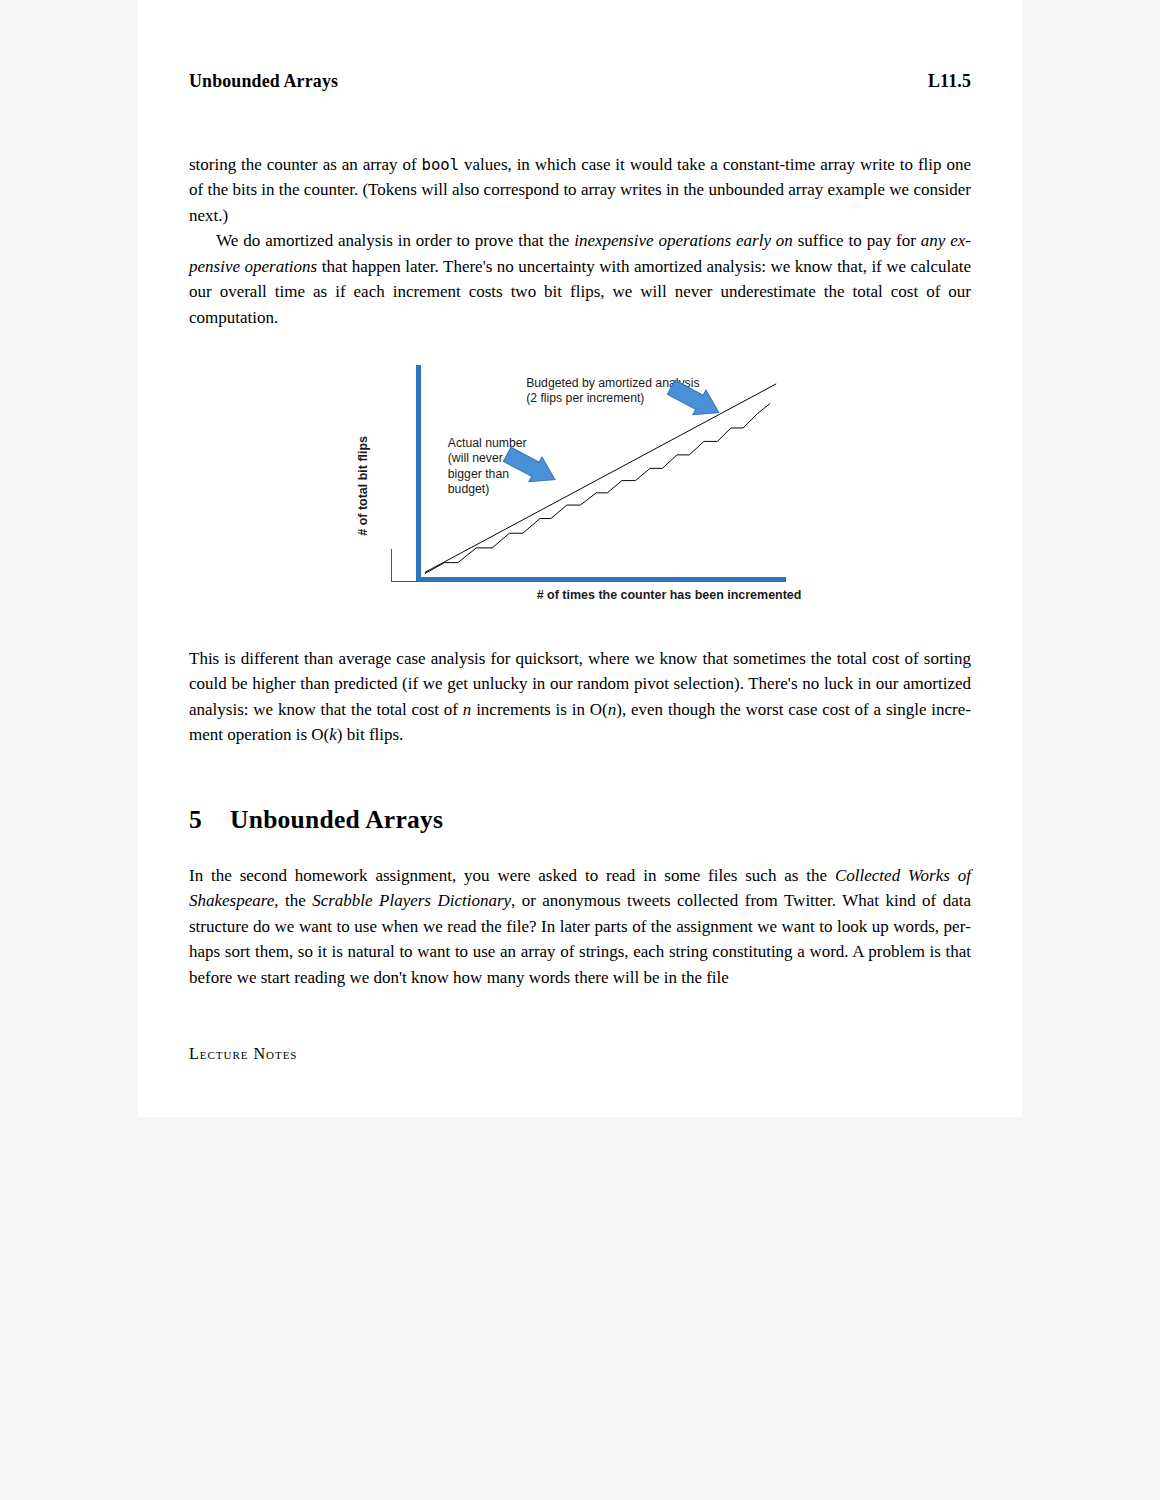Unbounded Arrays L11.5
storing the counter as an array of bool values, in which case it would take a constant-time array write to flip one of the bits in the counter. (Tokens will also correspond to array writes in the unbounded array example we consider next.)
We do amortized analysis in order to prove that the inexpensive operations early on suffice to pay for any expensive operations that happen later. There's no uncertainty with amortized analysis: we know that, if we calculate our overall time as if each increment costs two bit flips, we will never underestimate the total cost of our computation.
# of total bit flips
# of times the counter has been incremented
Budgeted by amortized analysis
(2 flips per increment)
Actual number
(will never be
bigger than
budget)
This is different than average case analysis for quicksort, where we know that sometimes the total cost of sorting could be higher than predicted (if we get unlucky in our random pivot selection). There's no luck in our amortized analysis: we know that the total cost of n increments is in O(n), even though the worst case cost of a single increment operation is O(k) bit flips.
5 Unbounded Arrays
In the second homework assignment, you were asked to read in some files such as the Collected Works of Shakespeare, the Scrabble Players Dictionary, or anonymous tweets collected from Twitter. What kind of data structure do we want to use when we read the file? In later parts of the assignment we want to look up words, perhaps sort them, so it is natural to want to use an array of strings, each string constituting a word. A problem is that before we start reading we don't know how many words there will be in the file
Lecture Notes